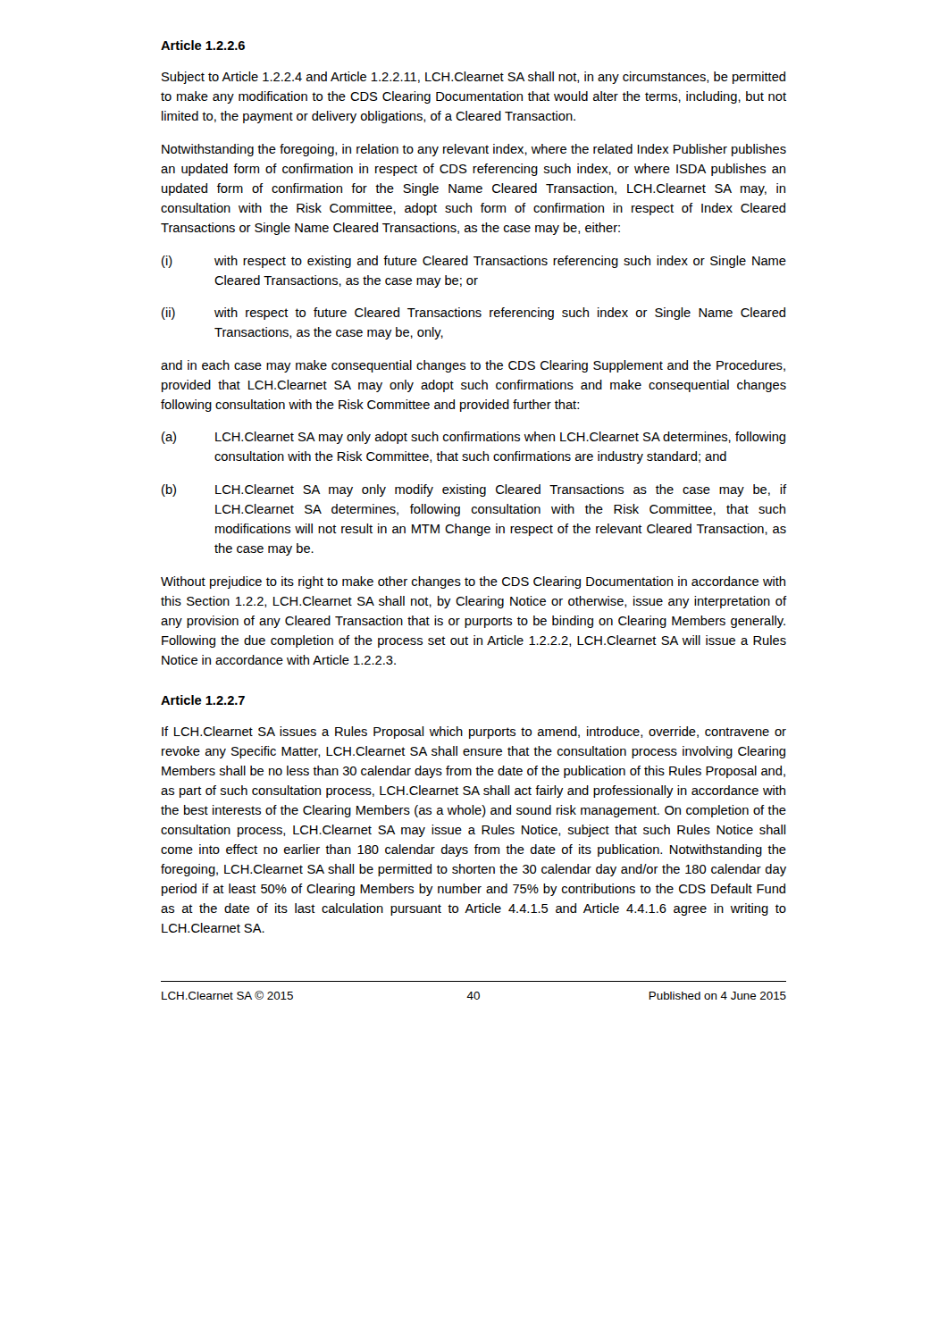Article 1.2.2.6
Subject to Article 1.2.2.4 and Article 1.2.2.11, LCH.Clearnet SA shall not, in any circumstances, be permitted to make any modification to the CDS Clearing Documentation that would alter the terms, including, but not limited to, the payment or delivery obligations, of a Cleared Transaction.
Notwithstanding the foregoing, in relation to any relevant index, where the related Index Publisher publishes an updated form of confirmation in respect of CDS referencing such index, or where ISDA publishes an updated form of confirmation for the Single Name Cleared Transaction, LCH.Clearnet SA may, in consultation with the Risk Committee, adopt such form of confirmation in respect of Index Cleared Transactions or Single Name Cleared Transactions, as the case may be, either:
(i) with respect to existing and future Cleared Transactions referencing such index or Single Name Cleared Transactions, as the case may be; or
(ii) with respect to future Cleared Transactions referencing such index or Single Name Cleared Transactions, as the case may be, only,
and in each case may make consequential changes to the CDS Clearing Supplement and the Procedures, provided that LCH.Clearnet SA may only adopt such confirmations and make consequential changes following consultation with the Risk Committee and provided further that:
(a) LCH.Clearnet SA may only adopt such confirmations when LCH.Clearnet SA determines, following consultation with the Risk Committee, that such confirmations are industry standard; and
(b) LCH.Clearnet SA may only modify existing Cleared Transactions as the case may be, if LCH.Clearnet SA determines, following consultation with the Risk Committee, that such modifications will not result in an MTM Change in respect of the relevant Cleared Transaction, as the case may be.
Without prejudice to its right to make other changes to the CDS Clearing Documentation in accordance with this Section 1.2.2, LCH.Clearnet SA shall not, by Clearing Notice or otherwise, issue any interpretation of any provision of any Cleared Transaction that is or purports to be binding on Clearing Members generally. Following the due completion of the process set out in Article 1.2.2.2, LCH.Clearnet SA will issue a Rules Notice in accordance with Article 1.2.2.3.
Article 1.2.2.7
If LCH.Clearnet SA issues a Rules Proposal which purports to amend, introduce, override, contravene or revoke any Specific Matter, LCH.Clearnet SA shall ensure that the consultation process involving Clearing Members shall be no less than 30 calendar days from the date of the publication of this Rules Proposal and, as part of such consultation process, LCH.Clearnet SA shall act fairly and professionally in accordance with the best interests of the Clearing Members (as a whole) and sound risk management. On completion of the consultation process, LCH.Clearnet SA may issue a Rules Notice, subject that such Rules Notice shall come into effect no earlier than 180 calendar days from the date of its publication. Notwithstanding the foregoing, LCH.Clearnet SA shall be permitted to shorten the 30 calendar day and/or the 180 calendar day period if at least 50% of Clearing Members by number and 75% by contributions to the CDS Default Fund as at the date of its last calculation pursuant to Article 4.4.1.5 and Article 4.4.1.6 agree in writing to LCH.Clearnet SA.
LCH.Clearnet SA © 2015 40 Published on 4 June 2015